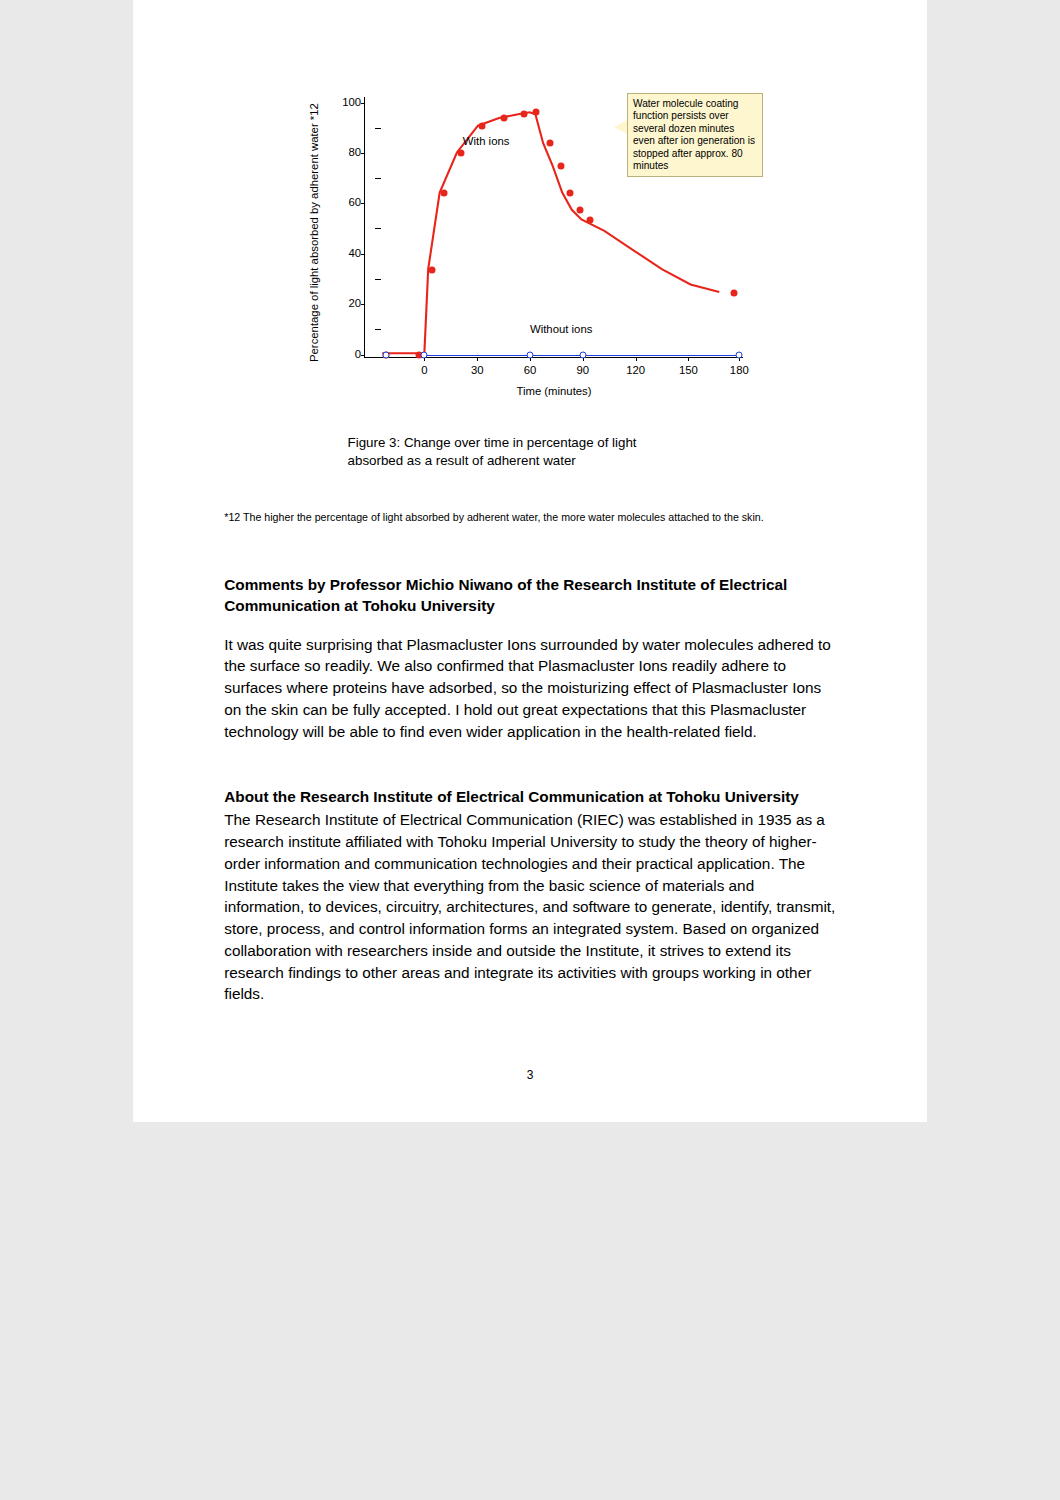Percentage of light absorbed by adherent water *12
100
80
60
40
20
0
0
30
60
90
120
150
180
Time (minutes)
With ions
Without ions
Water molecule coating function persists over several dozen minutes even after ion generation is stopped after approx. 80 minutes
Figure 3: Change over time in percentage of light
absorbed as a result of adherent water
*12 The higher the percentage of light absorbed by adherent water, the more water molecules attached to the skin.
Comments by Professor Michio Niwano of the Research Institute of Electrical Communication at Tohoku University
It was quite surprising that Plasmacluster Ions surrounded by water molecules adhered to the surface so readily. We also confirmed that Plasmacluster Ions readily adhere to surfaces where proteins have adsorbed, so the moisturizing effect of Plasmacluster Ions on the skin can be fully accepted. I hold out great expectations that this Plasmacluster technology will be able to find even wider application in the health-related field.
About the Research Institute of Electrical Communication at Tohoku University
The Research Institute of Electrical Communication (RIEC) was established in 1935 as a research institute affiliated with Tohoku Imperial University to study the theory of higher-order information and communication technologies and their practical application. The Institute takes the view that everything from the basic science of materials and information, to devices, circuitry, architectures, and software to generate, identify, transmit, store, process, and control information forms an integrated system. Based on organized collaboration with researchers inside and outside the Institute, it strives to extend its research findings to other areas and integrate its activities with groups working in other fields.
3